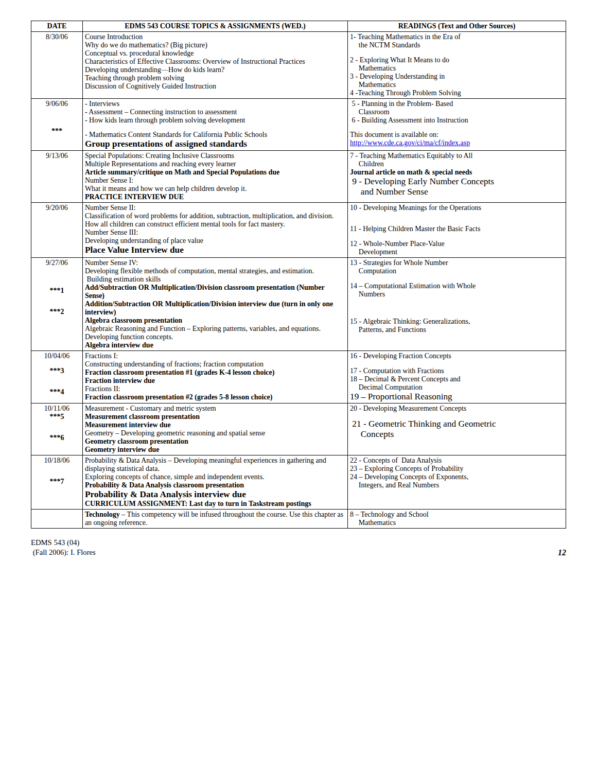| DATE | EDMS 543 COURSE TOPICS & ASSIGNMENTS (WED.) | READINGS (Text and Other Sources) |
| --- | --- | --- |
| 8/30/06 | Course Introduction Why do we do mathematics? (Big picture) Conceptual vs. procedural knowledge Characteristics of Effective Classrooms: Overview of Instructional Practices Developing understanding—How do kids learn? Teaching through problem solving Discussion of Cognitively Guided Instruction | 1- Teaching Mathematics in the Era of the NCTM Standards 2 - Exploring What It Means to do Mathematics 3 - Developing Understanding in Mathematics 4 -Teaching Through Problem Solving |
| 9/06/06 *** | - Interviews - Assessment – Connecting instruction to assessment - How kids learn through problem solving development - Mathematics Content Standards for California Public Schools Group presentations of assigned standards | 5 - Planning in the Problem- Based Classroom 6 - Building Assessment into Instruction This document is available on: http://www.cde.ca.gov/ci/ma/cf/index.asp |
| 9/13/06 | Special Populations: Creating Inclusive Classrooms Multiple Representations and reaching every learner Article summary/critique on Math and Special Populations due Number Sense I: What it means and how we can help children develop it. PRACTICE INTERVIEW DUE | 7 - Teaching Mathematics Equitably to All Children Journal article on math & special needs 9 - Developing Early Number Concepts and Number Sense |
| 9/20/06 | Number Sense II: Classification of word problems for addition, subtraction, multiplication, and division. How all children can construct efficient mental tools for fact mastery. Number Sense III: Developing understanding of place value Place Value Interview due | 10 - Developing Meanings for the Operations 11 - Helping Children Master the Basic Facts 12 - Whole-Number Place-Value Development |
| 9/27/06 ***1 ***2 | Number Sense IV: Developing flexible methods of computation, mental strategies, and estimation. Building estimation skills Add/Subtraction OR Multiplication/Division classroom presentation (Number Sense) Addition/Subtraction OR Multiplication/Division interview due (turn in only one interview) Algebra classroom presentation Algebraic Reasoning and Function – Exploring patterns, variables, and equations. Developing function concepts. Algebra interview due | 13 - Strategies for Whole Number Computation 14 – Computational Estimation with Whole Numbers 15 - Algebraic Thinking: Generalizations, Patterns, and Functions |
| 10/04/06 ***3 ***4 | Fractions I: Constructing understanding of fractions; fraction computation Fraction classroom presentation #1 (grades K-4 lesson choice) Fraction interview due Fractions II: Fraction classroom presentation #2 (grades 5-8 lesson choice) | 16 - Developing Fraction Concepts 17 - Computation with Fractions 18 – Decimal & Percent Concepts and Decimal Computation 19 – Proportional Reasoning |
| 10/11/06 ***5 ***6 | Measurement - Customary and metric system Measurement classroom presentation Measurement interview due Geometry – Developing geometric reasoning and spatial sense Geometry classroom presentation Geometry interview due | 20 - Developing Measurement Concepts 21 - Geometric Thinking and Geometric Concepts |
| 10/18/06 ***7 | Probability & Data Analysis – Developing meaningful experiences in gathering and displaying statistical data. Exploring concepts of chance, simple and independent events. Probability & Data Analysis classroom presentation Probability & Data Analysis interview due CURRICULUM ASSIGNMENT: Last day to turn in Taskstream postings | 22 - Concepts of Data Analysis 23 – Exploring Concepts of Probability 24 – Developing Concepts of Exponents, Integers, and Real Numbers |
| | Technology – This competency will be infused throughout the course. Use this chapter as an ongoing reference. | 8 – Technology and School Mathematics |
EDMS 543 (04)
(Fall 2006): I. Flores
12